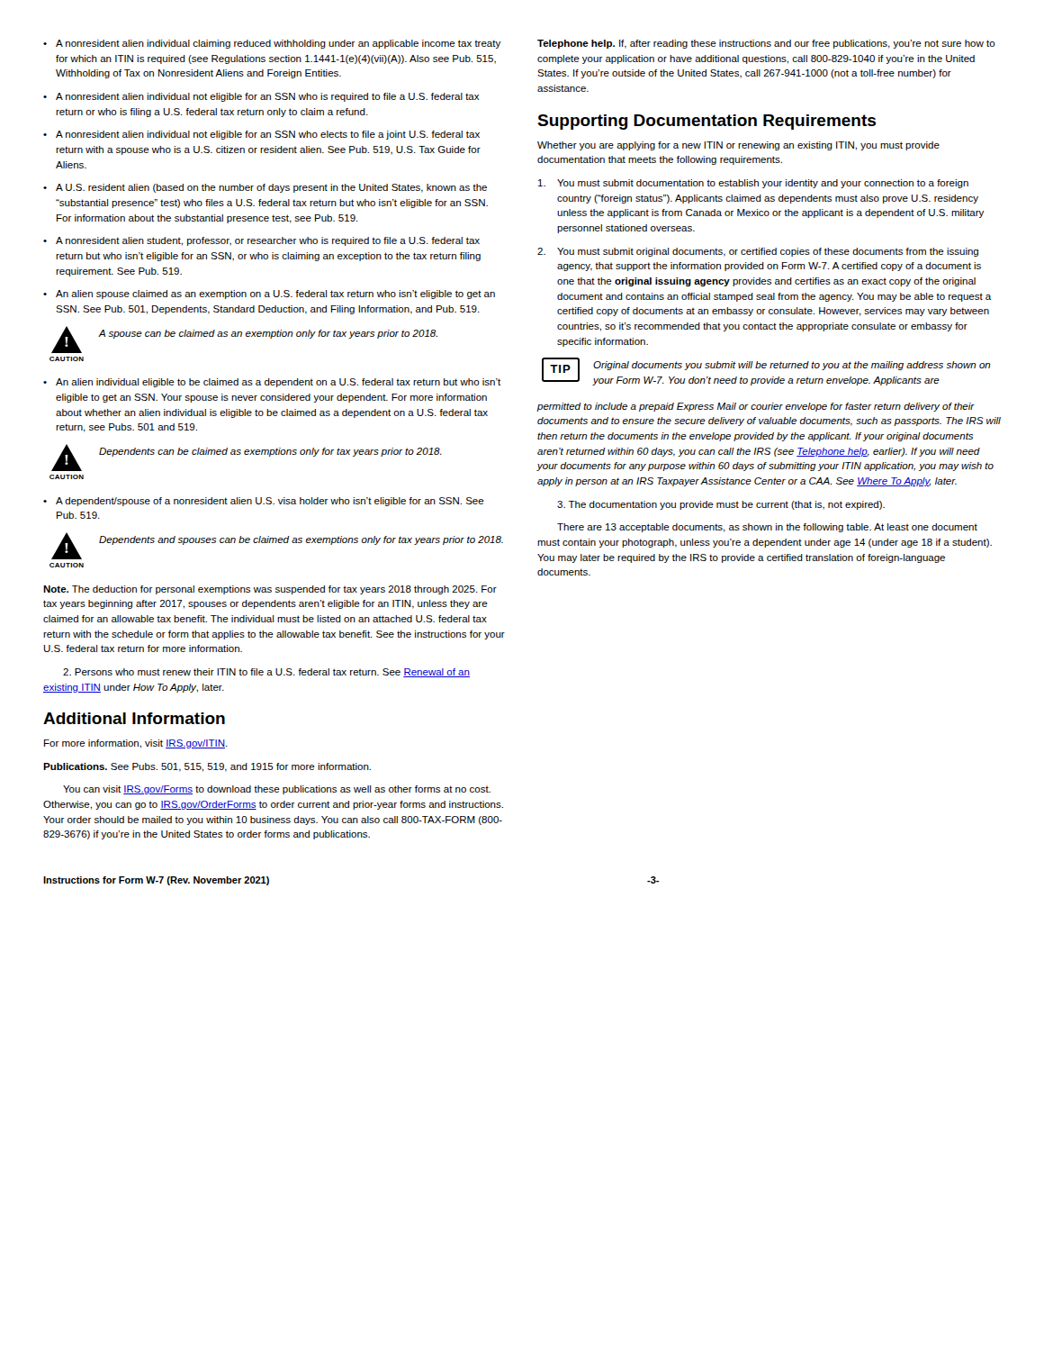A nonresident alien individual claiming reduced withholding under an applicable income tax treaty for which an ITIN is required (see Regulations section 1.1441-1(e)(4)(vii)(A)). Also see Pub. 515, Withholding of Tax on Nonresident Aliens and Foreign Entities.
A nonresident alien individual not eligible for an SSN who is required to file a U.S. federal tax return or who is filing a U.S. federal tax return only to claim a refund.
A nonresident alien individual not eligible for an SSN who elects to file a joint U.S. federal tax return with a spouse who is a U.S. citizen or resident alien. See Pub. 519, U.S. Tax Guide for Aliens.
A U.S. resident alien (based on the number of days present in the United States, known as the “substantial presence” test) who files a U.S. federal tax return but who isn’t eligible for an SSN. For information about the substantial presence test, see Pub. 519.
A nonresident alien student, professor, or researcher who is required to file a U.S. federal tax return but who isn’t eligible for an SSN, or who is claiming an exception to the tax return filing requirement. See Pub. 519.
An alien spouse claimed as an exemption on a U.S. federal tax return who isn’t eligible to get an SSN. See Pub. 501, Dependents, Standard Deduction, and Filing Information, and Pub. 519.
! CAUTION
A spouse can be claimed as an exemption only for tax years prior to 2018.
An alien individual eligible to be claimed as a dependent on a U.S. federal tax return but who isn’t eligible to get an SSN. Your spouse is never considered your dependent. For more information about whether an alien individual is eligible to be claimed as a dependent on a U.S. federal tax return, see Pubs. 501 and 519.
! CAUTION
Dependents can be claimed as exemptions only for tax years prior to 2018.
A dependent/spouse of a nonresident alien U.S. visa holder who isn’t eligible for an SSN. See Pub. 519.
! CAUTION
Dependents and spouses can be claimed as exemptions only for tax years prior to 2018.
Note. The deduction for personal exemptions was suspended for tax years 2018 through 2025. For tax years beginning after 2017, spouses or dependents aren’t eligible for an ITIN, unless they are claimed for an allowable tax benefit. The individual must be listed on an attached U.S. federal tax return with the schedule or form that applies to the allowable tax benefit. See the instructions for your U.S. federal tax return for more information.
2. Persons who must renew their ITIN to file a U.S. federal tax return. See Renewal of an existing ITIN under How To Apply, later.
Additional Information
For more information, visit IRS.gov/ITIN.
Publications. See Pubs. 501, 515, 519, and 1915 for more information.
You can visit IRS.gov/Forms to download these publications as well as other forms at no cost. Otherwise, you can go to IRS.gov/OrderForms to order current and prior-year forms and instructions. Your order should be mailed to you within 10 business days. You can also call 800-TAX-FORM (800-829-3676) if you’re in the United States to order forms and publications.
Telephone help. If, after reading these instructions and our free publications, you’re not sure how to complete your application or have additional questions, call 800-829-1040 if you’re in the United States. If you’re outside of the United States, call 267-941-1000 (not a toll-free number) for assistance.
Supporting Documentation Requirements
Whether you are applying for a new ITIN or renewing an existing ITIN, you must provide documentation that meets the following requirements.
1. You must submit documentation to establish your identity and your connection to a foreign country (“foreign status”). Applicants claimed as dependents must also prove U.S. residency unless the applicant is from Canada or Mexico or the applicant is a dependent of U.S. military personnel stationed overseas.
2. You must submit original documents, or certified copies of these documents from the issuing agency, that support the information provided on Form W-7. A certified copy of a document is one that the original issuing agency provides and certifies as an exact copy of the original document and contains an official stamped seal from the agency. You may be able to request a certified copy of documents at an embassy or consulate. However, services may vary between countries, so it’s recommended that you contact the appropriate consulate or embassy for specific information.
TIP
Original documents you submit will be returned to you at the mailing address shown on your Form W-7. You don’t need to provide a return envelope. Applicants are
permitted to include a prepaid Express Mail or courier envelope for faster return delivery of their documents and to ensure the secure delivery of valuable documents, such as passports. The IRS will then return the documents in the envelope provided by the applicant. If your original documents aren’t returned within 60 days, you can call the IRS (see Telephone help, earlier). If you will need your documents for any purpose within 60 days of submitting your ITIN application, you may wish to apply in person at an IRS Taxpayer Assistance Center or a CAA. See Where To Apply, later.
3. The documentation you provide must be current (that is, not expired).
There are 13 acceptable documents, as shown in the following table. At least one document must contain your photograph, unless you’re a dependent under age 14 (under age 18 if a student). You may later be required by the IRS to provide a certified translation of foreign-language documents.
Instructions for Form W-7 (Rev. November 2021)
-3-